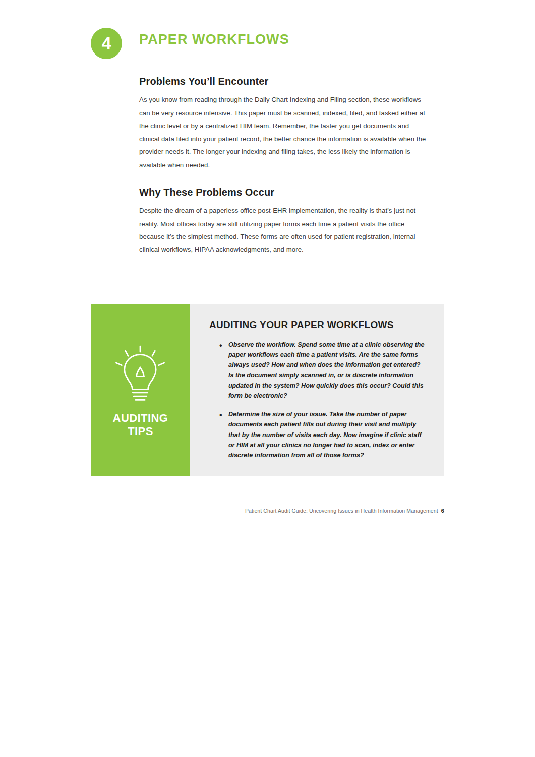4
Paper Workflows
Problems You’ll Encounter
As you know from reading through the Daily Chart Indexing and Filing section, these workflows can be very resource intensive. This paper must be scanned, indexed, filed, and tasked either at the clinic level or by a centralized HIM team. Remember, the faster you get documents and clinical data filed into your patient record, the better chance the information is available when the provider needs it. The longer your indexing and filing takes, the less likely the information is available when needed.
Why These Problems Occur
Despite the dream of a paperless office post-EHR implementation, the reality is that’s just not reality. Most offices today are still utilizing paper forms each time a patient visits the office because it’s the simplest method. These forms are often used for patient registration, internal clinical workflows, HIPAA acknowledgments, and more.
AUDITING
TIPS
Auditing Your Paper Workflows
Observe the workflow. Spend some time at a clinic observing the paper workflows each time a patient visits. Are the same forms always used? How and when does the information get entered? Is the document simply scanned in, or is discrete information updated in the system? How quickly does this occur? Could this form be electronic?
Determine the size of your issue. Take the number of paper documents each patient fills out during their visit and multiply that by the number of visits each day. Now imagine if clinic staff or HIM at all your clinics no longer had to scan, index or enter discrete information from all of those forms?
Patient Chart Audit Guide: Uncovering Issues in Health Information Management6